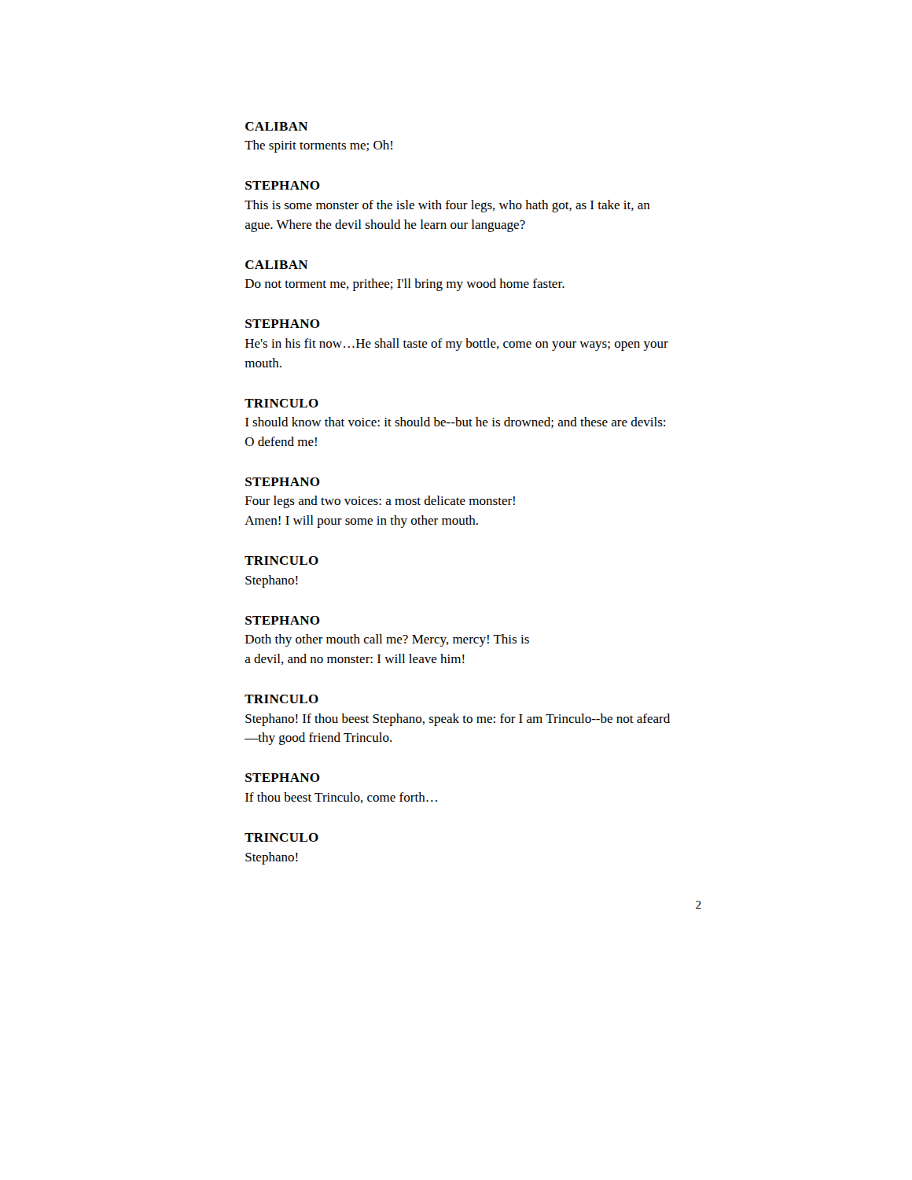CALIBAN
The spirit torments me; Oh!
STEPHANO
This is some monster of the isle with four legs, who hath got, as I take it, an ague. Where the devil should he learn our language?
CALIBAN
Do not torment me, prithee; I'll bring my wood home faster.
STEPHANO
He's in his fit now…He shall taste of my bottle, come on your ways; open your mouth.
TRINCULO
I should know that voice: it should be--but he is drowned; and these are devils: O defend me!
STEPHANO
Four legs and two voices: a most delicate monster!
Amen! I will pour some in thy other mouth.
TRINCULO
Stephano!
STEPHANO
Doth thy other mouth call me? Mercy, mercy! This is
a devil, and no monster: I will leave him!
TRINCULO
Stephano! If thou beest Stephano, speak to me: for I am Trinculo--be not afeard—thy good friend Trinculo.
STEPHANO
If thou beest Trinculo, come forth…
TRINCULO
Stephano!
2